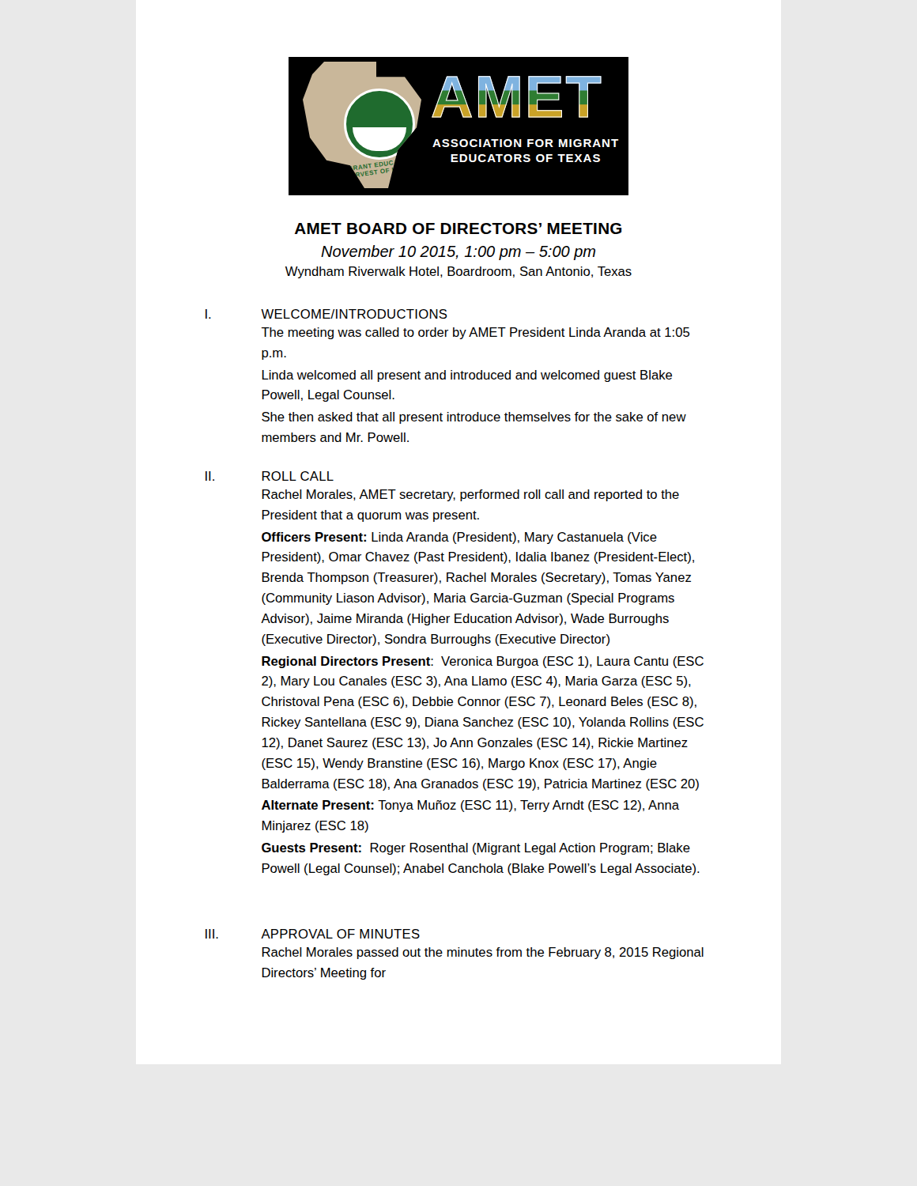MIGRANT EDUCATION
HARVEST OF HOPE
AMET
ASSOCIATION FOR MIGRANT EDUCATORS OF TEXAS
AMET BOARD OF DIRECTORS’ MEETING
November 10 2015, 1:00 pm – 5:00 pm
Wyndham Riverwalk Hotel, Boardroom, San Antonio, Texas
I.
WELCOME/INTRODUCTIONS
The meeting was called to order by AMET President Linda Aranda at 1:05 p.m.
Linda welcomed all present and introduced and welcomed guest Blake Powell, Legal Counsel.
She then asked that all present introduce themselves for the sake of new members and Mr. Powell.
II.
ROLL CALL
Rachel Morales, AMET secretary, performed roll call and reported to the President that a quorum was present.
Officers Present: Linda Aranda (President), Mary Castanuela (Vice President), Omar Chavez (Past President), Idalia Ibanez (President-Elect), Brenda Thompson (Treasurer), Rachel Morales (Secretary), Tomas Yanez (Community Liason Advisor), Maria Garcia-Guzman (Special Programs Advisor), Jaime Miranda (Higher Education Advisor), Wade Burroughs (Executive Director), Sondra Burroughs (Executive Director)
Regional Directors Present: Veronica Burgoa (ESC 1), Laura Cantu (ESC 2), Mary Lou Canales (ESC 3), Ana Llamo (ESC 4), Maria Garza (ESC 5), Christoval Pena (ESC 6), Debbie Connor (ESC 7), Leonard Beles (ESC 8), Rickey Santellana (ESC 9), Diana Sanchez (ESC 10), Yolanda Rollins (ESC 12), Danet Saurez (ESC 13), Jo Ann Gonzales (ESC 14), Rickie Martinez (ESC 15), Wendy Branstine (ESC 16), Margo Knox (ESC 17), Angie Balderrama (ESC 18), Ana Granados (ESC 19), Patricia Martinez (ESC 20)
Alternate Present: Tonya Muñoz (ESC 11), Terry Arndt (ESC 12), Anna Minjarez (ESC 18)
Guests Present: Roger Rosenthal (Migrant Legal Action Program; Blake Powell (Legal Counsel); Anabel Canchola (Blake Powell’s Legal Associate).
III.
APPROVAL OF MINUTES
Rachel Morales passed out the minutes from the February 8, 2015 Regional Directors’ Meeting for